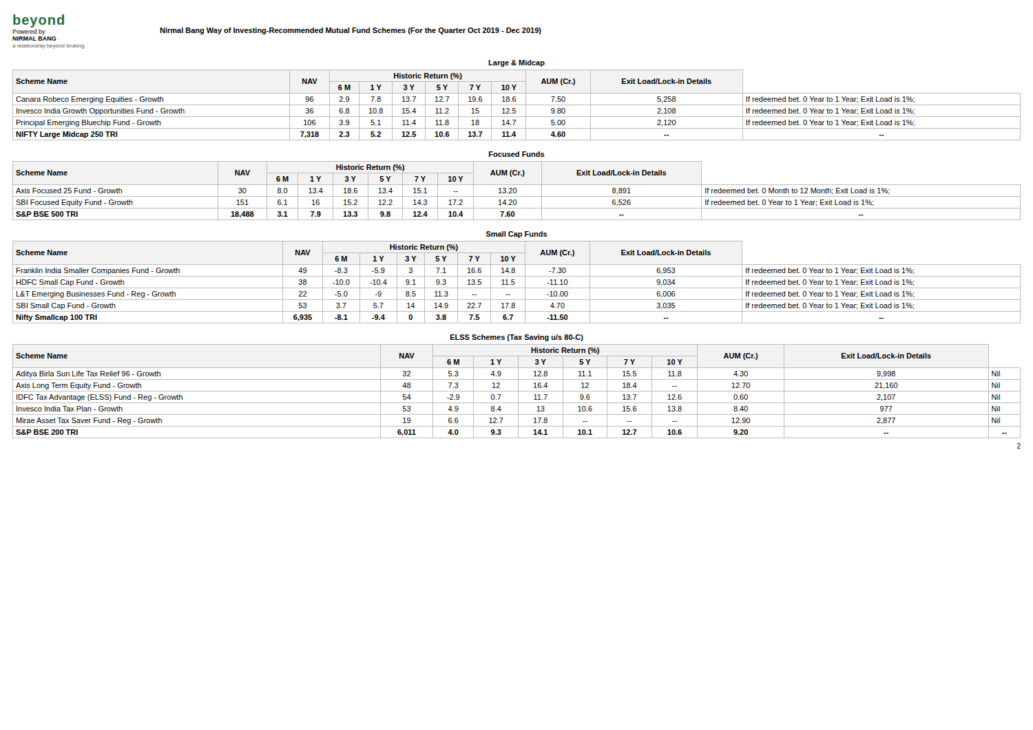beyond
Powered by
NIRMAL BANG
a relationship beyond broking
Nirmal Bang Way of Investing-Recommended Mutual Fund Schemes (For the Quarter Oct 2019 - Dec 2019)
Large & Midcap
| Scheme Name | NAV | Historic Return (%) | AUM (Cr.) | Exit Load/Lock-in Details |
| --- | --- | --- | --- | --- |
| 6 M | 1 Y | 3 Y | 5 Y | 7 Y | 10 Y |
| Canara Robeco Emerging Equities - Growth | 96 | 2.9 | 7.8 | 13.7 | 12.7 | 19.6 | 18.6 | 7.50 | 5,258 | If redeemed bet. 0 Year to 1 Year; Exit Load is 1%; |
| Invesco India Growth Opportunities Fund - Growth | 36 | 6.8 | 10.8 | 15.4 | 11.2 | 15 | 12.5 | 9.80 | 2,108 | If redeemed bet. 0 Year to 1 Year; Exit Load is 1%; |
| Principal Emerging Bluechip Fund - Growth | 106 | 3.9 | 5.1 | 11.4 | 11.8 | 18 | 14.7 | 5.00 | 2,120 | If redeemed bet. 0 Year to 1 Year; Exit Load is 1%; |
| NIFTY Large Midcap 250 TRI | 7,318 | 2.3 | 5.2 | 12.5 | 10.6 | 13.7 | 11.4 | 4.60 | -- | -- |
Focused Funds
| Scheme Name | NAV | Historic Return (%) | AUM (Cr.) | Exit Load/Lock-in Details |
| --- | --- | --- | --- | --- |
| 6 M | 1 Y | 3 Y | 5 Y | 7 Y | 10 Y |
| Axis Focused 25 Fund - Growth | 30 | 8.0 | 13.4 | 18.6 | 13.4 | 15.1 | -- | 13.20 | 8,891 | If redeemed bet. 0 Month to 12 Month; Exit Load is 1%; |
| SBI Focused Equity Fund - Growth | 151 | 6.1 | 16 | 15.2 | 12.2 | 14.3 | 17.2 | 14.20 | 6,526 | If redeemed bet. 0 Year to 1 Year; Exit Load is 1%; |
| S&P BSE 500 TRI | 18,488 | 3.1 | 7.9 | 13.3 | 9.8 | 12.4 | 10.4 | 7.60 | -- | -- |
Small Cap Funds
| Scheme Name | NAV | Historic Return (%) | AUM (Cr.) | Exit Load/Lock-in Details |
| --- | --- | --- | --- | --- |
| 6 M | 1 Y | 3 Y | 5 Y | 7 Y | 10 Y |
| Franklin India Smaller Companies Fund - Growth | 49 | -8.3 | -5.9 | 3 | 7.1 | 16.6 | 14.8 | -7.30 | 6,953 | If redeemed bet. 0 Year to 1 Year; Exit Load is 1%; |
| HDFC Small Cap Fund - Growth | 38 | -10.0 | -10.4 | 9.1 | 9.3 | 13.5 | 11.5 | -11.10 | 9,034 | If redeemed bet. 0 Year to 1 Year; Exit Load is 1%; |
| L&T Emerging Businesses Fund - Reg - Growth | 22 | -5.0 | -9 | 8.5 | 11.3 | -- | -- | -10.00 | 6,006 | If redeemed bet. 0 Year to 1 Year; Exit Load is 1%; |
| SBI Small Cap Fund - Growth | 53 | 3.7 | 5.7 | 14 | 14.9 | 22.7 | 17.8 | 4.70 | 3,035 | If redeemed bet. 0 Year to 1 Year; Exit Load is 1%; |
| Nifty Smallcap 100 TRI | 6,935 | -8.1 | -9.4 | 0 | 3.8 | 7.5 | 6.7 | -11.50 | -- | -- |
ELSS Schemes (Tax Saving u/s 80-C)
| Scheme Name | NAV | Historic Return (%) | AUM (Cr.) | Exit Load/Lock-in Details |
| --- | --- | --- | --- | --- |
| 6 M | 1 Y | 3 Y | 5 Y | 7 Y | 10 Y |
| Aditya Birla Sun Life Tax Relief 96 - Growth | 32 | 5.3 | 4.9 | 12.8 | 11.1 | 15.5 | 11.8 | 4.30 | 9,998 | Nil |
| Axis Long Term Equity Fund - Growth | 48 | 7.3 | 12 | 16.4 | 12 | 18.4 | -- | 12.70 | 21,160 | Nil |
| IDFC Tax Advantage (ELSS) Fund - Reg - Growth | 54 | -2.9 | 0.7 | 11.7 | 9.6 | 13.7 | 12.6 | 0.60 | 2,107 | Nil |
| Invesco India Tax Plan - Growth | 53 | 4.9 | 8.4 | 13 | 10.6 | 15.6 | 13.8 | 8.40 | 977 | Nil |
| Mirae Asset Tax Saver Fund - Reg - Growth | 19 | 6.6 | 12.7 | 17.8 | -- | -- | -- | 12.90 | 2,877 | Nil |
| S&P BSE 200 TRI | 6,011 | 4.0 | 9.3 | 14.1 | 10.1 | 12.7 | 10.6 | 9.20 | -- | -- |
2